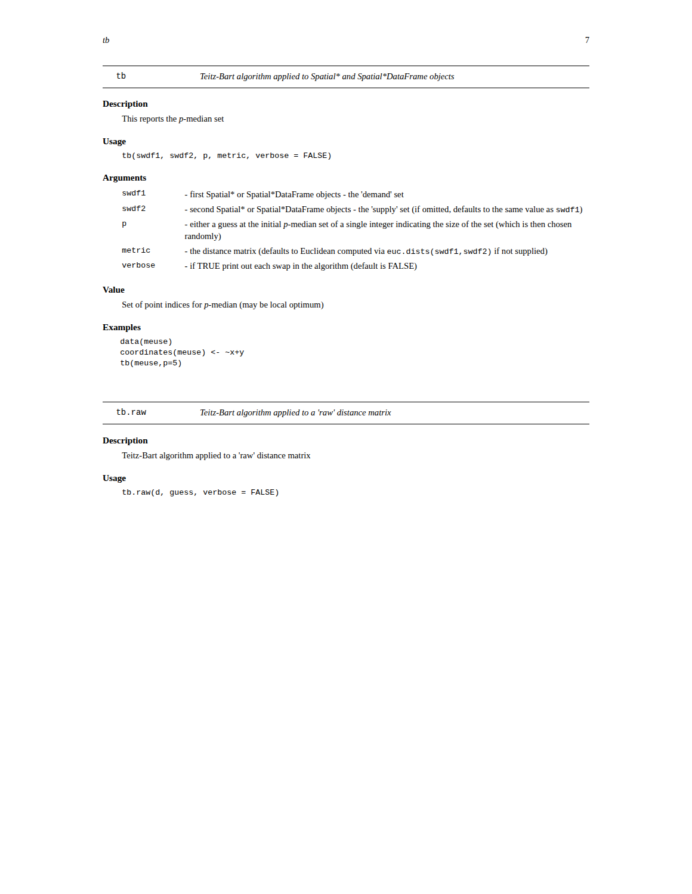tb 7
tb Teitz-Bart algorithm applied to Spatial* and Spatial*DataFrame objects
Description
This reports the p-median set
Usage
tb(swdf1, swdf2, p, metric, verbose = FALSE)
Arguments
| swdf1 | - first Spatial* or Spatial*DataFrame objects - the 'demand' set |
| swdf2 | - second Spatial* or Spatial*DataFrame objects - the 'supply' set (if omitted, defaults to the same value as swdf1 ) |
| p | - either a guess at the initial p -median set of a single integer indicating the size of the set (which is then chosen randomly) |
| metric | - the distance matrix (defaults to Euclidean computed via euc.dists(swdf1,swdf2) if not supplied) |
| verbose | - if TRUE print out each swap in the algorithm (default is FALSE) |
Value
Set of point indices for p-median (may be local optimum)
Examples
data(meuse)
coordinates(meuse) <- ~x+y
tb(meuse,p=5)
tb.raw Teitz-Bart algorithm applied to a 'raw' distance matrix
Description
Teitz-Bart algorithm applied to a 'raw' distance matrix
Usage
tb.raw(d, guess, verbose = FALSE)